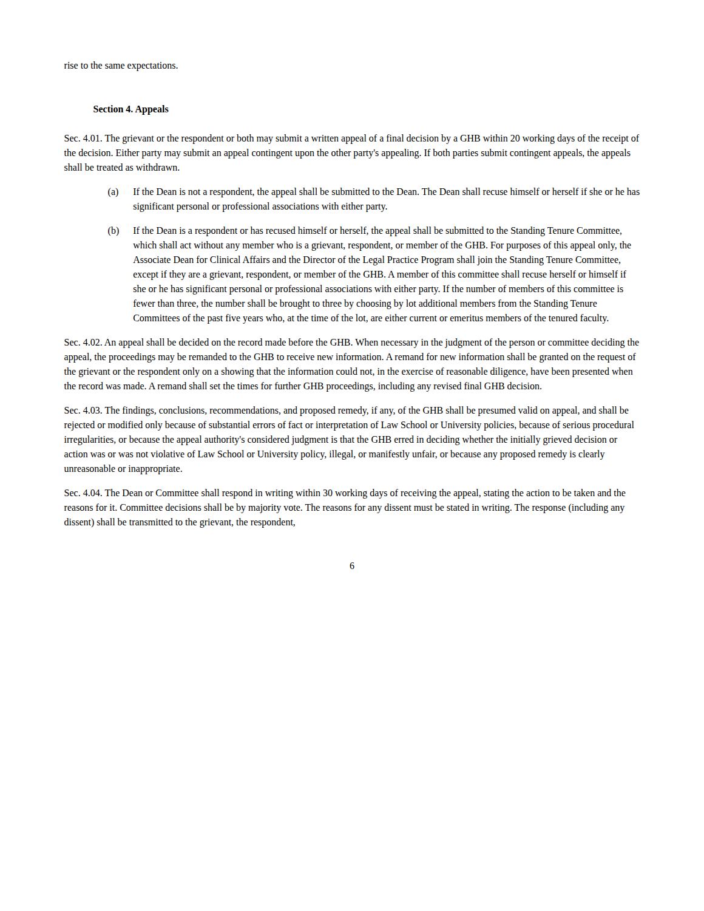rise to the same expectations.
Section 4. Appeals
Sec. 4.01. The grievant or the respondent or both may submit a written appeal of a final decision by a GHB within 20 working days of the receipt of the decision. Either party may submit an appeal contingent upon the other party's appealing. If both parties submit contingent appeals, the appeals shall be treated as withdrawn.
(a) If the Dean is not a respondent, the appeal shall be submitted to the Dean. The Dean shall recuse himself or herself if she or he has significant personal or professional associations with either party.
(b) If the Dean is a respondent or has recused himself or herself, the appeal shall be submitted to the Standing Tenure Committee, which shall act without any member who is a grievant, respondent, or member of the GHB. For purposes of this appeal only, the Associate Dean for Clinical Affairs and the Director of the Legal Practice Program shall join the Standing Tenure Committee, except if they are a grievant, respondent, or member of the GHB. A member of this committee shall recuse herself or himself if she or he has significant personal or professional associations with either party. If the number of members of this committee is fewer than three, the number shall be brought to three by choosing by lot additional members from the Standing Tenure Committees of the past five years who, at the time of the lot, are either current or emeritus members of the tenured faculty.
Sec. 4.02. An appeal shall be decided on the record made before the GHB. When necessary in the judgment of the person or committee deciding the appeal, the proceedings may be remanded to the GHB to receive new information. A remand for new information shall be granted on the request of the grievant or the respondent only on a showing that the information could not, in the exercise of reasonable diligence, have been presented when the record was made. A remand shall set the times for further GHB proceedings, including any revised final GHB decision.
Sec. 4.03. The findings, conclusions, recommendations, and proposed remedy, if any, of the GHB shall be presumed valid on appeal, and shall be rejected or modified only because of substantial errors of fact or interpretation of Law School or University policies, because of serious procedural irregularities, or because the appeal authority's considered judgment is that the GHB erred in deciding whether the initially grieved decision or action was or was not violative of Law School or University policy, illegal, or manifestly unfair, or because any proposed remedy is clearly unreasonable or inappropriate.
Sec. 4.04. The Dean or Committee shall respond in writing within 30 working days of receiving the appeal, stating the action to be taken and the reasons for it. Committee decisions shall be by majority vote. The reasons for any dissent must be stated in writing. The response (including any dissent) shall be transmitted to the grievant, the respondent,
6